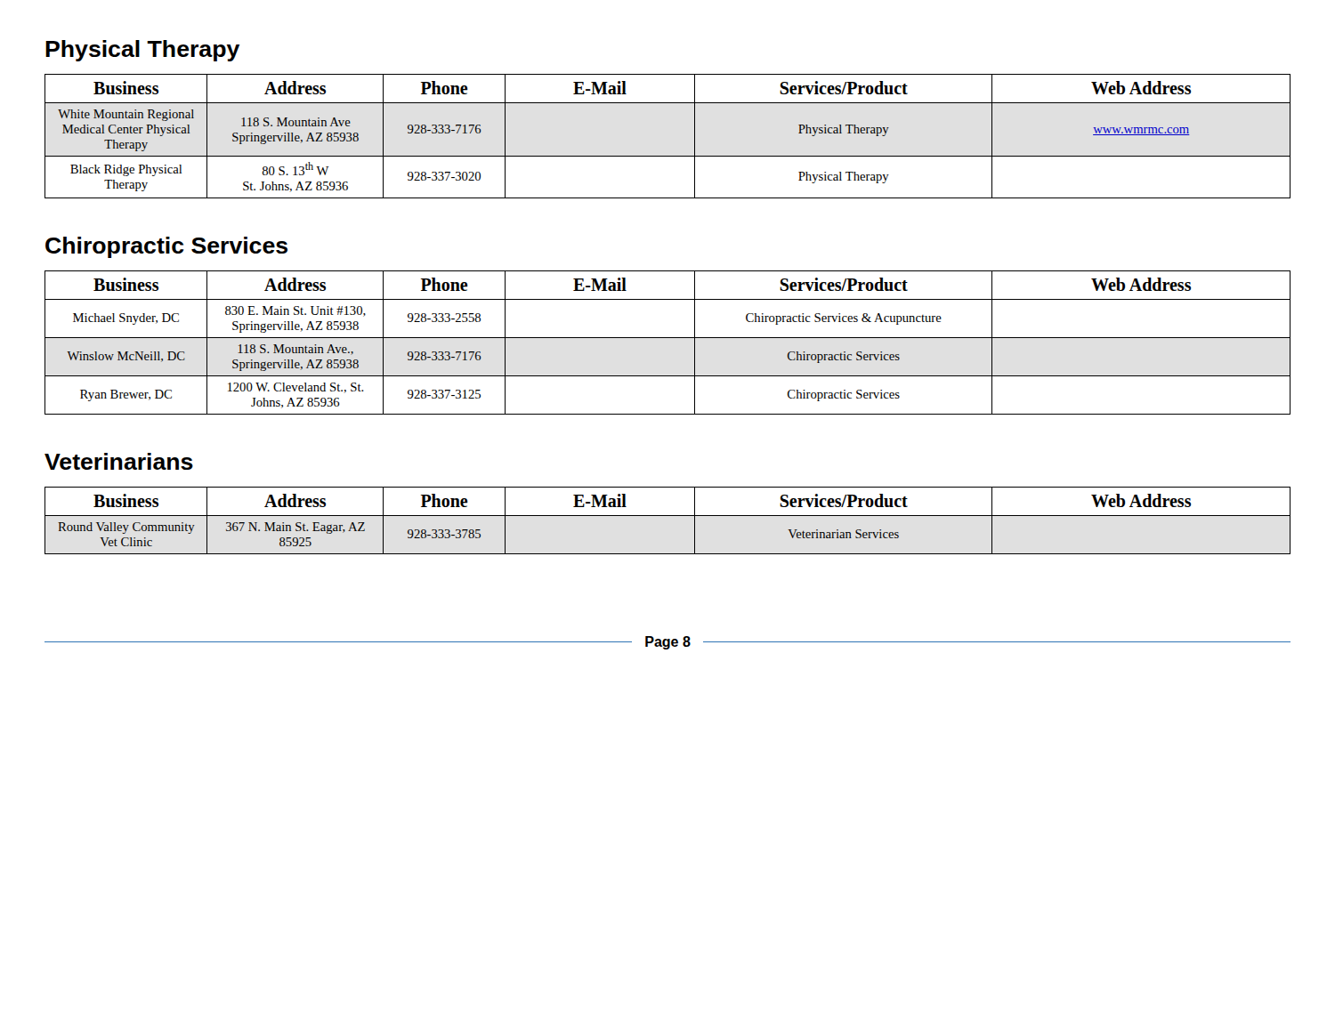Physical Therapy
| Business | Address | Phone | E-Mail | Services/Product | Web Address |
| --- | --- | --- | --- | --- | --- |
| White Mountain Regional Medical Center Physical Therapy | 118 S. Mountain Ave Springerville, AZ 85938 | 928-333-7176 | | Physical Therapy | www.wmrmc.com |
| Black Ridge Physical Therapy | 80 S. 13 th W St. Johns, AZ 85936 | 928-337-3020 | | Physical Therapy | |
Chiropractic Services
| Business | Address | Phone | E-Mail | Services/Product | Web Address |
| --- | --- | --- | --- | --- | --- |
| Michael Snyder, DC | 830 E. Main St. Unit #130, Springerville, AZ 85938 | 928-333-2558 | | Chiropractic Services & Acupuncture | |
| Winslow McNeill, DC | 118 S. Mountain Ave., Springerville, AZ 85938 | 928-333-7176 | | Chiropractic Services | |
| Ryan Brewer, DC | 1200 W. Cleveland St., St. Johns, AZ 85936 | 928-337-3125 | | Chiropractic Services | |
Veterinarians
| Business | Address | Phone | E-Mail | Services/Product | Web Address |
| --- | --- | --- | --- | --- | --- |
| Round Valley Community Vet Clinic | 367 N. Main St. Eagar, AZ 85925 | 928-333-3785 | | Veterinarian Services | |
Page 8